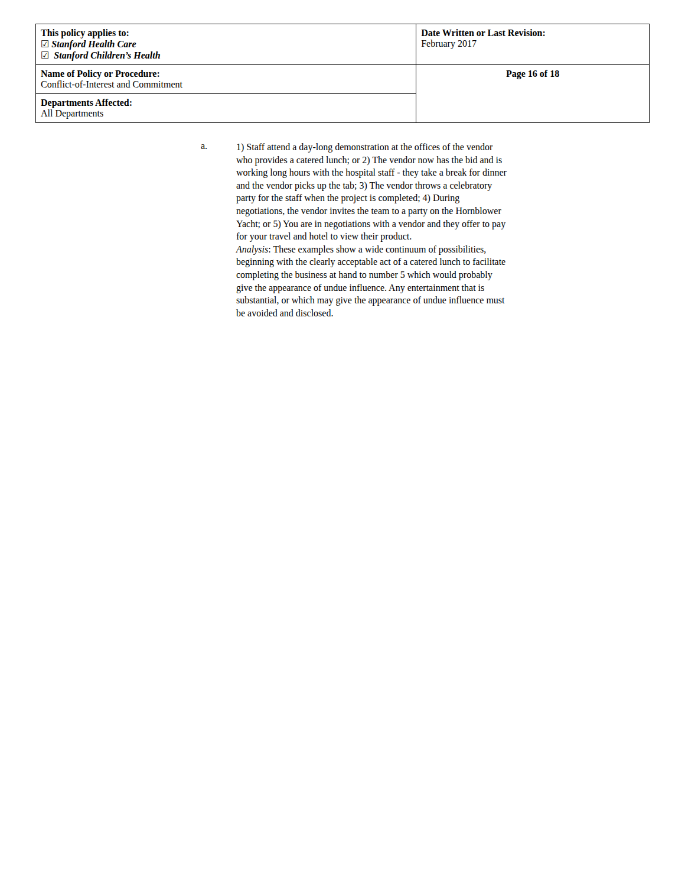| This policy applies to: ☑ Stanford Health Care ☑ Stanford Children’s Health | Date Written or Last Revision: February 2017 |
| Name of Policy or Procedure: Conflict-of-Interest and Commitment | Page 16 of 18 |
| Departments Affected: All Departments |
a.
1) Staff attend a day-long demonstration at the offices of the vendor who provides a catered lunch; or 2) The vendor now has the bid and is working long hours with the hospital staff - they take a break for dinner and the vendor picks up the tab; 3) The vendor throws a celebratory party for the staff when the project is completed; 4) During negotiations, the vendor invites the team to a party on the Hornblower Yacht; or 5) You are in negotiations with a vendor and they offer to pay for your travel and hotel to view their product.
Analysis: These examples show a wide continuum of possibilities, beginning with the clearly acceptable act of a catered lunch to facilitate completing the business at hand to number 5 which would probably give the appearance of undue influence. Any entertainment that is substantial, or which may give the appearance of undue influence must be avoided and disclosed.